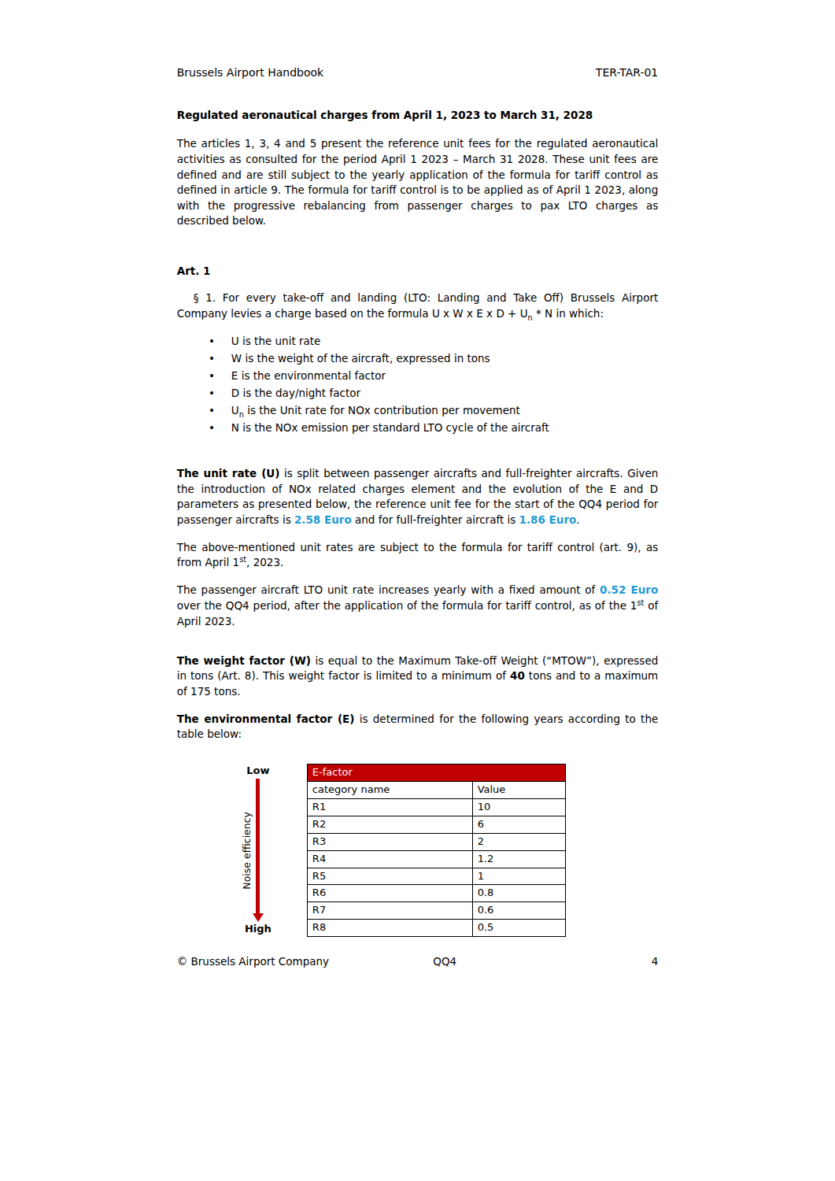Brussels Airport Handbook
TER-TAR-01
Regulated aeronautical charges from April 1, 2023 to March 31, 2028
The articles 1, 3, 4 and 5 present the reference unit fees for the regulated aeronautical activities as consulted for the period April 1 2023 – March 31 2028. These unit fees are defined and are still subject to the yearly application of the formula for tariff control as defined in article 9. The formula for tariff control is to be applied as of April 1 2023, along with the progressive rebalancing from passenger charges to pax LTO charges as described below.
Art. 1
§ 1. For every take-off and landing (LTO: Landing and Take Off) Brussels Airport Company levies a charge based on the formula U x W x E x D + Un * N in which:
U is the unit rate
W is the weight of the aircraft, expressed in tons
E is the environmental factor
D is the day/night factor
Un is the Unit rate for NOx contribution per movement
N is the NOx emission per standard LTO cycle of the aircraft
The unit rate (U) is split between passenger aircrafts and full-freighter aircrafts. Given the introduction of NOx related charges element and the evolution of the E and D parameters as presented below, the reference unit fee for the start of the QQ4 period for passenger aircrafts is 2.58 Euro and for full-freighter aircraft is 1.86 Euro.
The above-mentioned unit rates are subject to the formula for tariff control (art. 9), as from April 1st, 2023.
The passenger aircraft LTO unit rate increases yearly with a fixed amount of 0.52 Euro over the QQ4 period, after the application of the formula for tariff control, as of the 1st of April 2023.
The weight factor (W) is equal to the Maximum Take-off Weight (“MTOW”), expressed in tons (Art. 8). This weight factor is limited to a minimum of 40 tons and to a maximum of 175 tons.
The environmental factor (E) is determined for the following years according to the table below:
Low
Noise efficiency
High
| E-factor |
| --- |
| category name | Value |
| R1 | 10 |
| R2 | 6 |
| R3 | 2 |
| R4 | 1.2 |
| R5 | 1 |
| R6 | 0.8 |
| R7 | 0.6 |
| R8 | 0.5 |
© Brussels Airport Company
QQ4
4